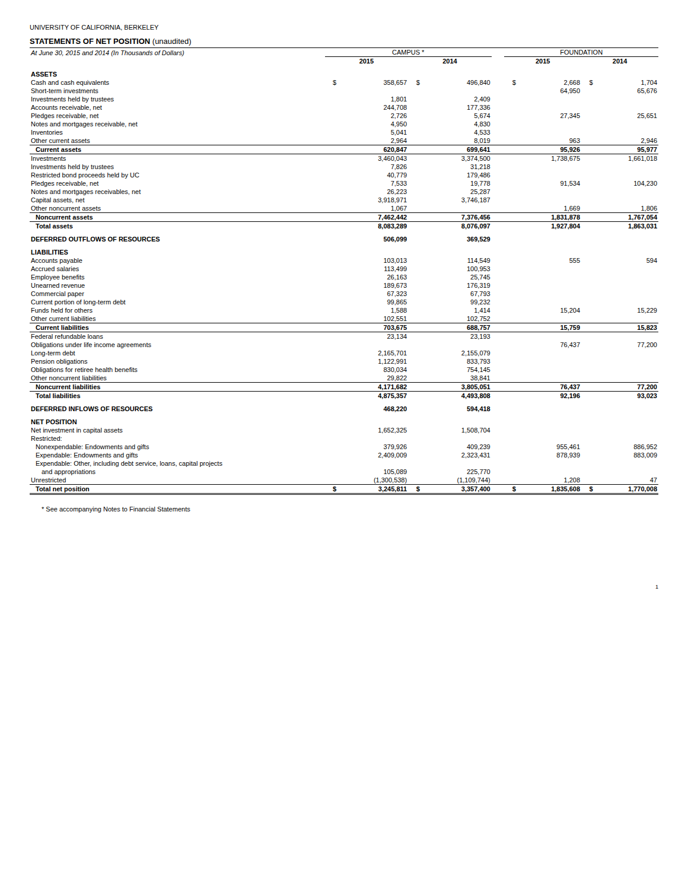UNIVERSITY OF CALIFORNIA, BERKELEY
STATEMENTS OF NET POSITION (unaudited)
| At June 30, 2015 and 2014 (In Thousands of Dollars) | CAMPUS * | | FOUNDATION |
| | 2015 | 2014 | | 2015 | 2014 |
| ASSETS | |
| Cash and cash equivalents | $ | 358,657 | $ | 496,840 | | $ | 2,668 | $ | 1,704 |
| Short-term investments | | | | | | | 64,950 | | 65,676 |
| Investments held by trustees | | 1,801 | | 2,409 | | | | | |
| Accounts receivable, net | | 244,708 | | 177,336 | | | | | |
| Pledges receivable, net | | 2,726 | | 5,674 | | | 27,345 | | 25,651 |
| Notes and mortgages receivable, net | | 4,950 | | 4,830 | | | | | |
| Inventories | | 5,041 | | 4,533 | | | | | |
| Other current assets | | 2,964 | | 8,019 | | | 963 | | 2,946 |
| Current assets | | 620,847 | | 699,641 | | | 95,926 | | 95,977 |
| Investments | | 3,460,043 | | 3,374,500 | | | 1,738,675 | | 1,661,018 |
| Investments held by trustees | | 7,826 | | 31,218 | | | | | |
| Restricted bond proceeds held by UC | | 40,779 | | 179,486 | | | | | |
| Pledges receivable, net | | 7,533 | | 19,778 | | | 91,534 | | 104,230 |
| Notes and mortgages receivables, net | | 26,223 | | 25,287 | | | | | |
| Capital assets, net | | 3,918,971 | | 3,746,187 | | | | | |
| Other noncurrent assets | | 1,067 | | | | | 1,669 | | 1,806 |
| Noncurrent assets | | 7,462,442 | | 7,376,456 | | | 1,831,878 | | 1,767,054 |
| Total assets | | 8,083,289 | | 8,076,097 | | | 1,927,804 | | 1,863,031 |
| DEFERRED OUTFLOWS OF RESOURCES | | 506,099 | | 369,529 | | | | | |
| LIABILITIES | |
| Accounts payable | | 103,013 | | 114,549 | | | 555 | | 594 |
| Accrued salaries | | 113,499 | | 100,953 | | | | | |
| Employee benefits | | 26,163 | | 25,745 | | | | | |
| Unearned revenue | | 189,673 | | 176,319 | | | | | |
| Commercial paper | | 67,323 | | 67,793 | | | | | |
| Current portion of long-term debt | | 99,865 | | 99,232 | | | | | |
| Funds held for others | | 1,588 | | 1,414 | | | 15,204 | | 15,229 |
| Other current liabilities | | 102,551 | | 102,752 | | | | | |
| Current liabilities | | 703,675 | | 688,757 | | | 15,759 | | 15,823 |
| Federal refundable loans | | 23,134 | | 23,193 | | | | | |
| Obligations under life income agreements | | | | | | | 76,437 | | 77,200 |
| Long-term debt | | 2,165,701 | | 2,155,079 | | | | | |
| Pension obligations | | 1,122,991 | | 833,793 | | | | | |
| Obligations for retiree health benefits | | 830,034 | | 754,145 | | | | | |
| Other noncurrent liabilities | | 29,822 | | 38,841 | | | | | |
| Noncurrent liabilities | | 4,171,682 | | 3,805,051 | | | 76,437 | | 77,200 |
| Total liabilities | | 4,875,357 | | 4,493,808 | | | 92,196 | | 93,023 |
| DEFERRED INFLOWS OF RESOURCES | | 468,220 | | 594,418 | | | | | |
| NET POSITION | |
| Net investment in capital assets | | 1,652,325 | | 1,508,704 | | | | | |
| Restricted: | |
| Nonexpendable: Endowments and gifts | | 379,926 | | 409,239 | | | 955,461 | | 886,952 |
| Expendable: Endowments and gifts | | 2,409,009 | | 2,323,431 | | | 878,939 | | 883,009 |
| Expendable: Other, including debt service, loans, capital projects | |
| and appropriations | | 105,089 | | 225,770 | | | | | |
| Unrestricted | | (1,300,538) | | (1,109,744) | | | 1,208 | | 47 |
| Total net position | $ | 3,245,811 | $ | 3,357,400 | | $ | 1,835,608 | $ | 1,770,008 |
* See accompanying Notes to Financial Statements
1